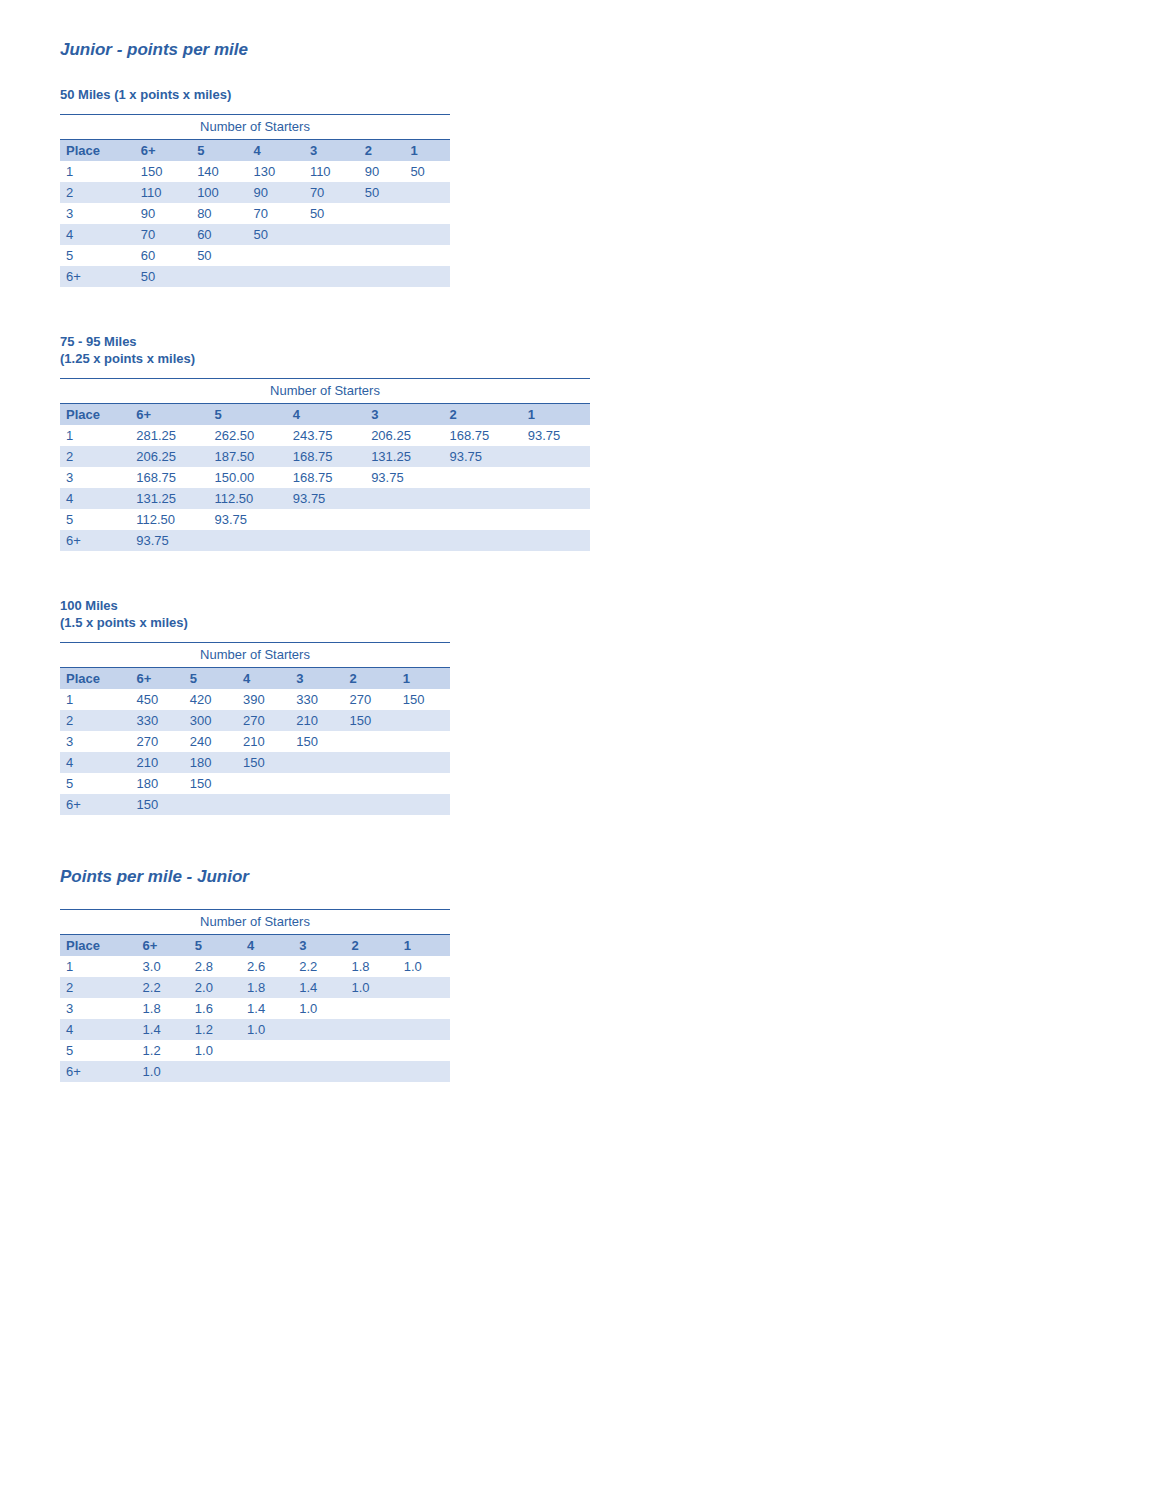Junior - points per mile
50 Miles (1 x points x miles)
Number of Starters
| Place | 6+ | 5 | 4 | 3 | 2 | 1 |
| --- | --- | --- | --- | --- | --- | --- |
| 1 | 150 | 140 | 130 | 110 | 90 | 50 |
| 2 | 110 | 100 | 90 | 70 | 50 | |
| 3 | 90 | 80 | 70 | 50 | | |
| 4 | 70 | 60 | 50 | | | |
| 5 | 60 | 50 | | | | |
| 6+ | 50 | | | | | |
75 - 95 Miles
(1.25 x points x miles)
Number of Starters
| Place | 6+ | 5 | 4 | 3 | 2 | 1 |
| --- | --- | --- | --- | --- | --- | --- |
| 1 | 281.25 | 262.50 | 243.75 | 206.25 | 168.75 | 93.75 |
| 2 | 206.25 | 187.50 | 168.75 | 131.25 | 93.75 | |
| 3 | 168.75 | 150.00 | 168.75 | 93.75 | | |
| 4 | 131.25 | 112.50 | 93.75 | | | |
| 5 | 112.50 | 93.75 | | | | |
| 6+ | 93.75 | | | | | |
100 Miles
(1.5 x points x miles)
Number of Starters
| Place | 6+ | 5 | 4 | 3 | 2 | 1 |
| --- | --- | --- | --- | --- | --- | --- |
| 1 | 450 | 420 | 390 | 330 | 270 | 150 |
| 2 | 330 | 300 | 270 | 210 | 150 | |
| 3 | 270 | 240 | 210 | 150 | | |
| 4 | 210 | 180 | 150 | | | |
| 5 | 180 | 150 | | | | |
| 6+ | 150 | | | | | |
Points per mile - Junior
Number of Starters
| Place | 6+ | 5 | 4 | 3 | 2 | 1 |
| --- | --- | --- | --- | --- | --- | --- |
| 1 | 3.0 | 2.8 | 2.6 | 2.2 | 1.8 | 1.0 |
| 2 | 2.2 | 2.0 | 1.8 | 1.4 | 1.0 | |
| 3 | 1.8 | 1.6 | 1.4 | 1.0 | | |
| 4 | 1.4 | 1.2 | 1.0 | | | |
| 5 | 1.2 | 1.0 | | | | |
| 6+ | 1.0 | | | | | |